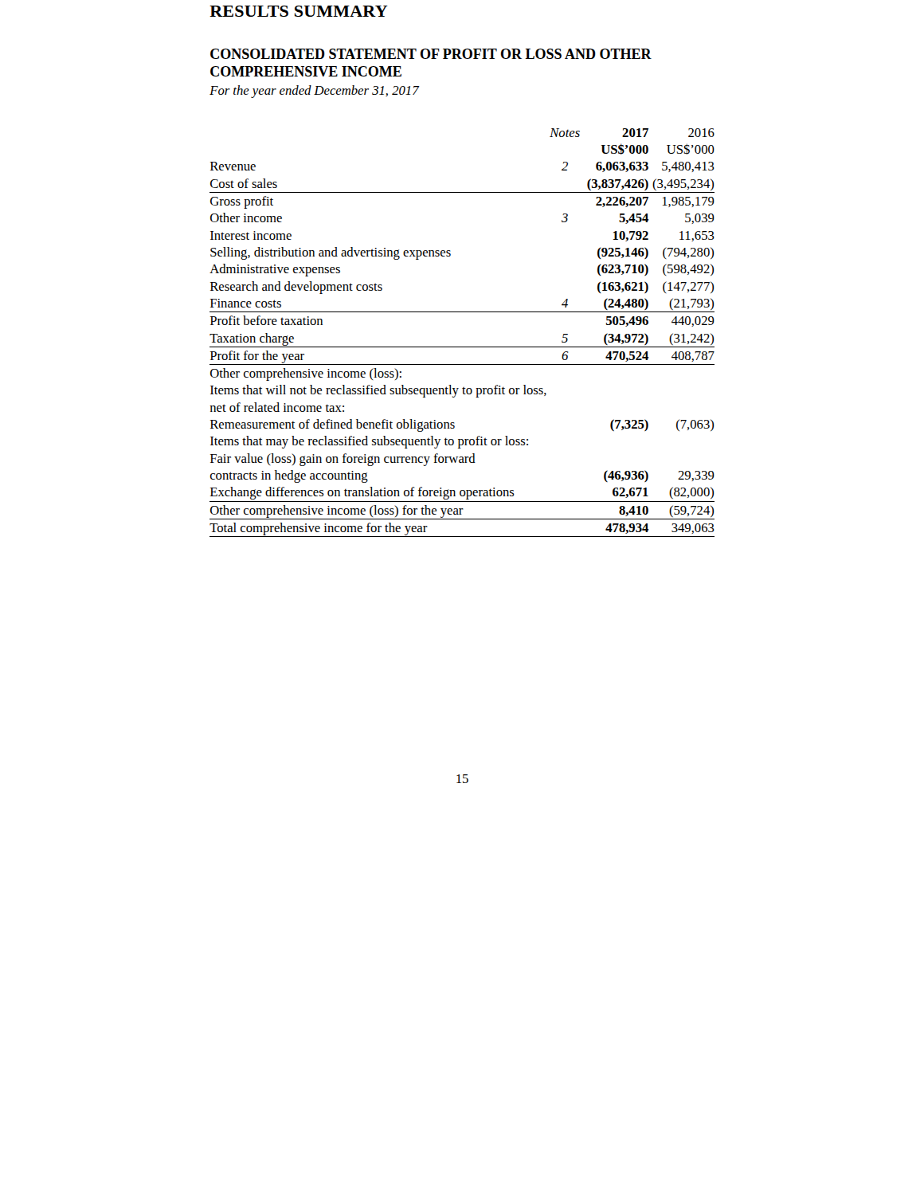RESULTS SUMMARY
CONSOLIDATED STATEMENT OF PROFIT OR LOSS AND OTHER
COMPREHENSIVE INCOME
For the year ended December 31, 2017
| | Notes | 2017 | 2016 |
| | | US$’000 | US$’000 |
| Revenue | 2 | 6,063,633 | 5,480,413 |
| Cost of sales | | (3,837,426) | (3,495,234) |
| Gross profit | | 2,226,207 | 1,985,179 |
| Other income | 3 | 5,454 | 5,039 |
| Interest income | | 10,792 | 11,653 |
| Selling, distribution and advertising expenses | | (925,146) | (794,280) |
| Administrative expenses | | (623,710) | (598,492) |
| Research and development costs | | (163,621) | (147,277) |
| Finance costs | 4 | (24,480) | (21,793) |
| Profit before taxation | | 505,496 | 440,029 |
| Taxation charge | 5 | (34,972) | (31,242) |
| Profit for the year | 6 | 470,524 | 408,787 |
| Other comprehensive income (loss): | | | |
| Items that will not be reclassified subsequently to profit or loss, | | | |
| net of related income tax: | | | |
| Remeasurement of defined benefit obligations | | (7,325) | (7,063) |
| Items that may be reclassified subsequently to profit or loss: | | | |
| Fair value (loss) gain on foreign currency forward | | | |
| contracts in hedge accounting | | (46,936) | 29,339 |
| Exchange differences on translation of foreign operations | | 62,671 | (82,000) |
| Other comprehensive income (loss) for the year | | 8,410 | (59,724) |
| Total comprehensive income for the year | | 478,934 | 349,063 |
15